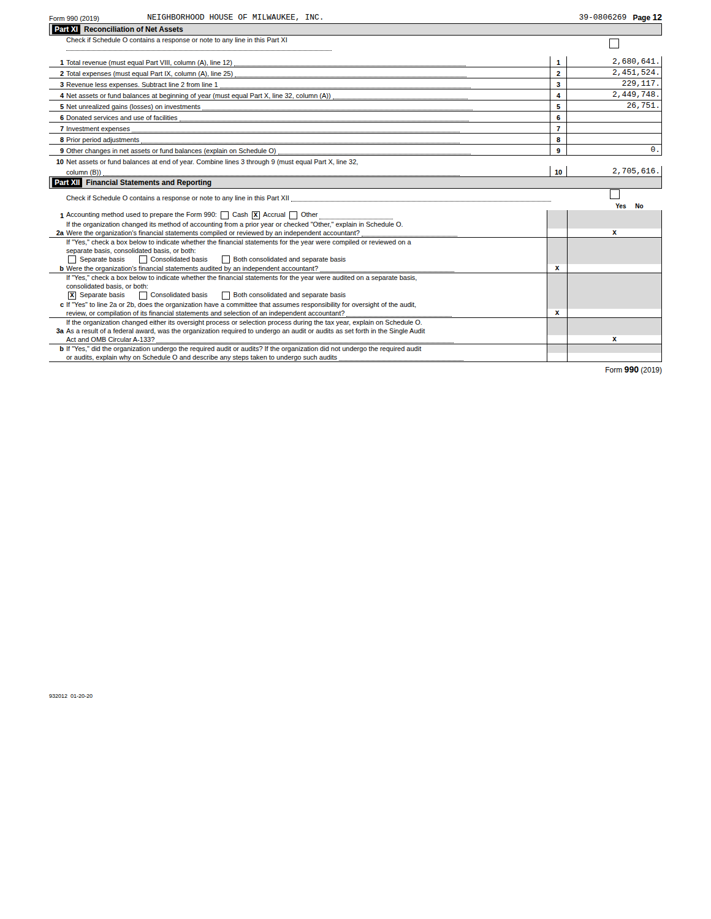Form 990 (2019)
NEIGHBORHOOD HOUSE OF MILWAUKEE, INC.
39-0806269
Page 12
Part XIReconciliation of Net Assets
| | Check if Schedule O contains a response or note to any line in this Part XI | | |
| 1 | Total revenue (must equal Part VIII, column (A), line 12) | 1 | 2,680,641. |
| 2 | Total expenses (must equal Part IX, column (A), line 25) | 2 | 2,451,524. |
| 3 | Revenue less expenses. Subtract line 2 from line 1 | 3 | 229,117. |
| 4 | Net assets or fund balances at beginning of year (must equal Part X, line 32, column (A)) | 4 | 2,449,748. |
| 5 | Net unrealized gains (losses) on investments | 5 | 26,751. |
| 6 | Donated services and use of facilities | 6 | |
| 7 | Investment expenses | 7 | |
| 8 | Prior period adjustments | 8 | |
| 9 | Other changes in net assets or fund balances (explain on Schedule O) | 9 | 0. |
| 10 | Net assets or fund balances at end of year. Combine lines 3 through 9 (must equal Part X, line 32, | | |
| | column (B)) | 10 | 2,705,616. |
Part XIIFinancial Statements and Reporting
| | Check if Schedule O contains a response or note to any line in this Part XII | |
| | Yes No |
| 1 | Accounting method used to prepare the Form 990: Cash X Accrual Other | | |
| | If the organization changed its method of accounting from a prior year or checked "Other," explain in Schedule O. | | |
| 2a | Were the organization's financial statements compiled or reviewed by an independent accountant? | | X |
| | If "Yes," check a box below to indicate whether the financial statements for the year were compiled or reviewed on a | | |
| | separate basis, consolidated basis, or both: | | |
| | Separate basis Consolidated basis Both consolidated and separate basis | | |
| b | Were the organization's financial statements audited by an independent accountant? | X | |
| | If "Yes," check a box below to indicate whether the financial statements for the year were audited on a separate basis, | | |
| | consolidated basis, or both: | | |
| | X Separate basis Consolidated basis Both consolidated and separate basis | | |
| c | If "Yes" to line 2a or 2b, does the organization have a committee that assumes responsibility for oversight of the audit, | | |
| | review, or compilation of its financial statements and selection of an independent accountant? | X | |
| | If the organization changed either its oversight process or selection process during the tax year, explain on Schedule O. | | |
| 3a | As a result of a federal award, was the organization required to undergo an audit or audits as set forth in the Single Audit | | |
| | Act and OMB Circular A-133? | | X |
| b | If "Yes," did the organization undergo the required audit or audits? If the organization did not undergo the required audit | | |
| | or audits, explain why on Schedule O and describe any steps taken to undergo such audits | | |
Form 990 (2019)
932012 01-20-20